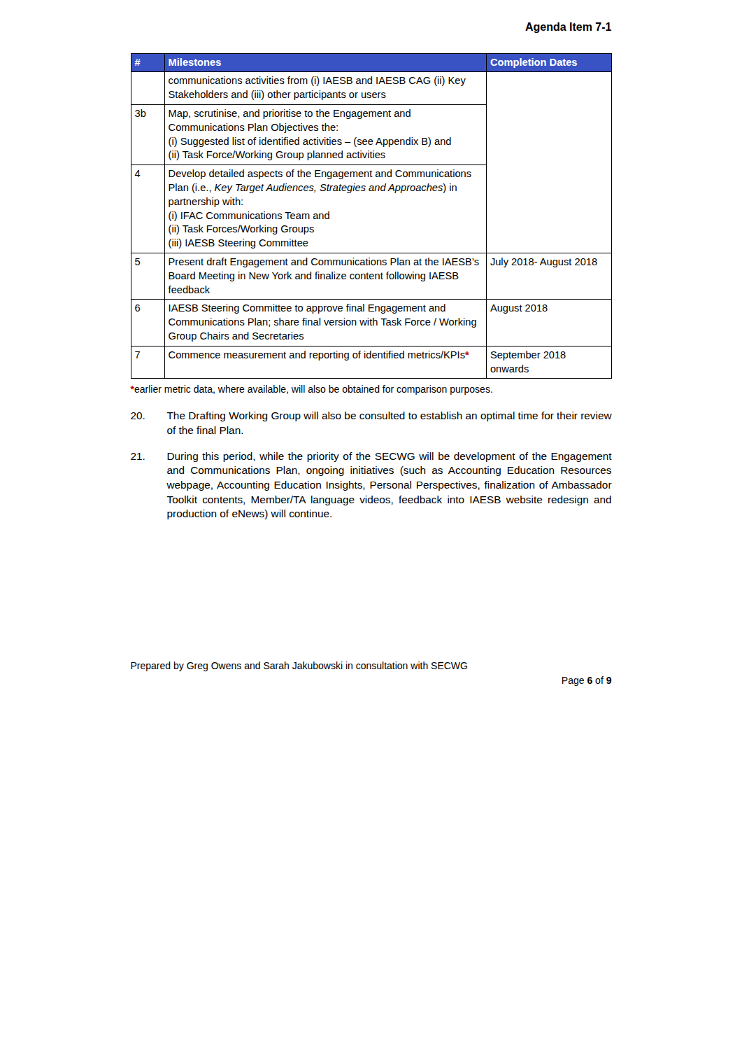Agenda Item 7-1
| # | Milestones | Completion Dates |
| --- | --- | --- |
| | communications activities from (i) IAESB and IAESB CAG (ii) Key Stakeholders and (iii) other participants or users | |
| 3b | Map, scrutinise, and prioritise to the Engagement and Communications Plan Objectives the: (i) Suggested list of identified activities – (see Appendix B) and (ii) Task Force/Working Group planned activities |
| 4 | Develop detailed aspects of the Engagement and Communications Plan (i.e., Key Target Audiences, Strategies and Approaches ) in partnership with: (i) IFAC Communications Team and (ii) Task Forces/Working Groups (iii) IAESB Steering Committee |
| 5 | Present draft Engagement and Communications Plan at the IAESB’s Board Meeting in New York and finalize content following IAESB feedback | July 2018- August 2018 |
| 6 | IAESB Steering Committee to approve final Engagement and Communications Plan; share final version with Task Force / Working Group Chairs and Secretaries | August 2018 |
| 7 | Commence measurement and reporting of identified metrics/KPIs * | September 2018 onwards |
*earlier metric data, where available, will also be obtained for comparison purposes.
20.
The Drafting Working Group will also be consulted to establish an optimal time for their review of the final Plan.
21.
During this period, while the priority of the SECWG will be development of the Engagement and Communications Plan, ongoing initiatives (such as Accounting Education Resources webpage, Accounting Education Insights, Personal Perspectives, finalization of Ambassador Toolkit contents, Member/TA language videos, feedback into IAESB website redesign and production of eNews) will continue.
Prepared by Greg Owens and Sarah Jakubowski in consultation with SECWG
Page 6 of 9